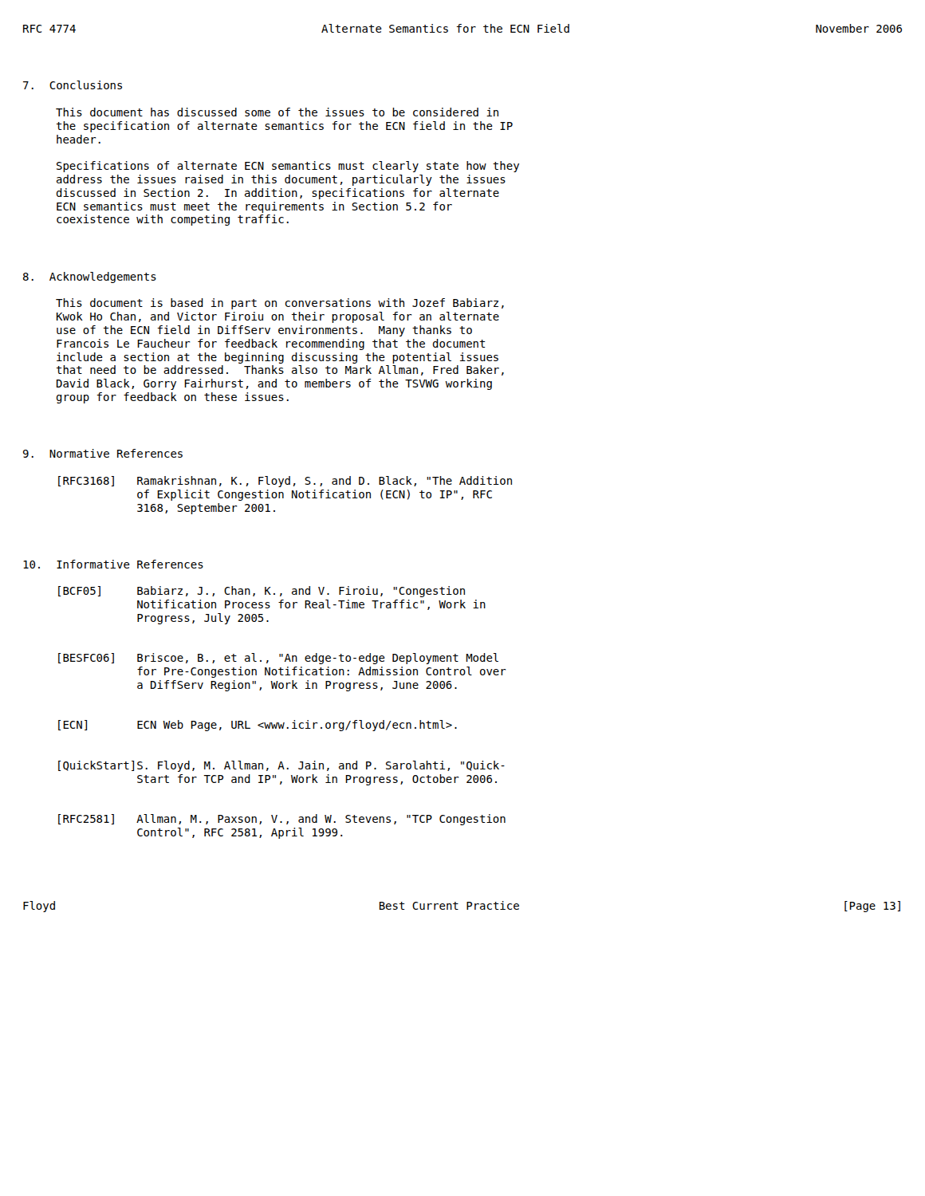RFC 4774 Alternate Semantics for the ECN Field November 2006
7. Conclusions
This document has discussed some of the issues to be considered in the specification of alternate semantics for the ECN field in the IP header. Specifications of alternate ECN semantics must clearly state how they address the issues raised in this document, particularly the issues discussed in Section 2. In addition, specifications for alternate ECN semantics must meet the requirements in Section 5.2 for coexistence with competing traffic.
8. Acknowledgements
This document is based in part on conversations with Jozef Babiarz, Kwok Ho Chan, and Victor Firoiu on their proposal for an alternate use of the ECN field in DiffServ environments. Many thanks to Francois Le Faucheur for feedback recommending that the document include a section at the beginning discussing the potential issues that need to be addressed. Thanks also to Mark Allman, Fred Baker, David Black, Gorry Fairhurst, and to members of the TSVWG working group for feedback on these issues.
9. Normative References
[RFC3168] Ramakrishnan, K., Floyd, S., and D. Black, "The Addition of Explicit Congestion Notification (ECN) to IP", RFC 3168, September 2001.
10. Informative References
[BCF05] Babiarz, J., Chan, K., and V. Firoiu, "Congestion Notification Process for Real-Time Traffic", Work in Progress, July 2005.
[BESFC06] Briscoe, B., et al., "An edge-to-edge Deployment Model for Pre-Congestion Notification: Admission Control over a DiffServ Region", Work in Progress, June 2006.
[ECN] ECN Web Page, URL <www.icir.org/floyd/ecn.html>.
[QuickStart] S. Floyd, M. Allman, A. Jain, and P. Sarolahti, "Quick- Start for TCP and IP", Work in Progress, October 2006.
[RFC2581] Allman, M., Paxson, V., and W. Stevens, "TCP Congestion Control", RFC 2581, April 1999.
Floyd Best Current Practice[Page 13]